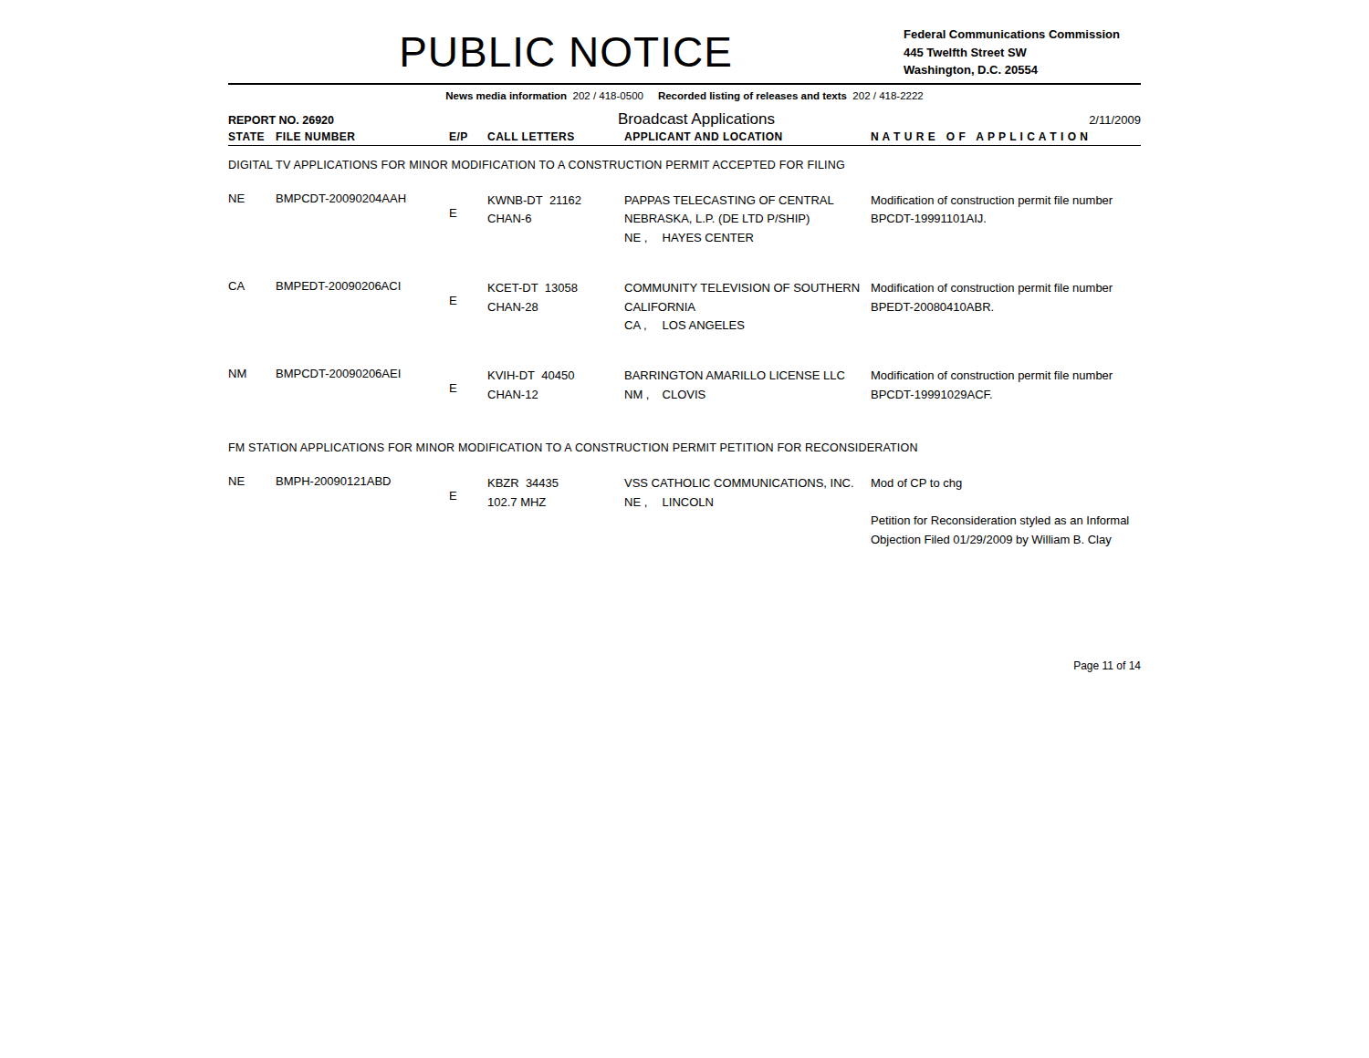PUBLIC NOTICE
Federal Communications Commission
445 Twelfth Street SW
Washington, D.C. 20554
News media information 202 / 418-0500 Recorded listing of releases and texts 202 / 418-2222
REPORT NO. 26920
Broadcast Applications
2/11/2009
STATE
FILE NUMBER
E/P
CALL LETTERS
APPLICANT AND LOCATION
N A T U R E O F A P P L I C A T I O N
DIGITAL TV APPLICATIONS FOR MINOR MODIFICATION TO A CONSTRUCTION PERMIT ACCEPTED FOR FILING
NE
BMPCDT-20090204AAH
E
KWNB-DT 21162
CHAN-6
PAPPAS TELECASTING OF CENTRAL NEBRASKA, L.P. (DE LTD P/SHIP)
NE , HAYES CENTER
Modification of construction permit file number BPCDT-19991101AIJ.
CA
BMPEDT-20090206ACI
E
KCET-DT 13058
CHAN-28
COMMUNITY TELEVISION OF SOUTHERN CALIFORNIA
CA , LOS ANGELES
Modification of construction permit file number BPEDT-20080410ABR.
NM
BMPCDT-20090206AEI
E
KVIH-DT 40450
CHAN-12
BARRINGTON AMARILLO LICENSE LLC
NM , CLOVIS
Modification of construction permit file number BPCDT-19991029ACF.
FM STATION APPLICATIONS FOR MINOR MODIFICATION TO A CONSTRUCTION PERMIT PETITION FOR RECONSIDERATION
NE
BMPH-20090121ABD
E
KBZR 34435
102.7 MHZ
VSS CATHOLIC COMMUNICATIONS, INC.
NE , LINCOLN
Mod of CP to chg
Petition for Reconsideration styled as an Informal Objection Filed 01/29/2009 by William B. Clay
Page 11 of 14